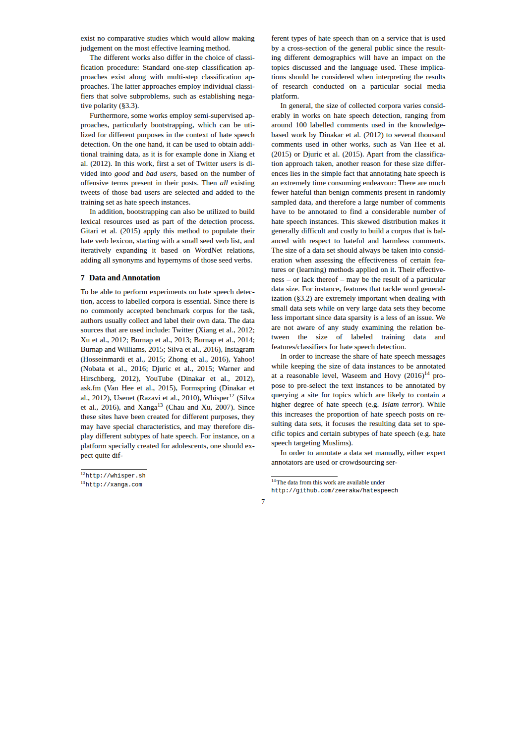exist no comparative studies which would allow making judgement on the most effective learning method.
The different works also differ in the choice of classification procedure: Standard one-step classification approaches exist along with multi-step classification approaches. The latter approaches employ individual classifiers that solve subproblems, such as establishing negative polarity (§3.3).
Furthermore, some works employ semi-supervised approaches, particularly bootstrapping, which can be utilized for different purposes in the context of hate speech detection. On the one hand, it can be used to obtain additional training data, as it is for example done in Xiang et al. (2012). In this work, first a set of Twitter users is divided into good and bad users, based on the number of offensive terms present in their posts. Then all existing tweets of those bad users are selected and added to the training set as hate speech instances.
In addition, bootstrapping can also be utilized to build lexical resources used as part of the detection process. Gitari et al. (2015) apply this method to populate their hate verb lexicon, starting with a small seed verb list, and iteratively expanding it based on WordNet relations, adding all synonyms and hypernyms of those seed verbs.
7 Data and Annotation
To be able to perform experiments on hate speech detection, access to labelled corpora is essential. Since there is no commonly accepted benchmark corpus for the task, authors usually collect and label their own data. The data sources that are used include: Twitter (Xiang et al., 2012; Xu et al., 2012; Burnap et al., 2013; Burnap et al., 2014; Burnap and Williams, 2015; Silva et al., 2016), Instagram (Hosseinmardi et al., 2015; Zhong et al., 2016), Yahoo! (Nobata et al., 2016; Djuric et al., 2015; Warner and Hirschberg, 2012), YouTube (Dinakar et al., 2012), ask.fm (Van Hee et al., 2015), Formspring (Dinakar et al., 2012), Usenet (Razavi et al., 2010), Whisper12 (Silva et al., 2016), and Xanga13 (Chau and Xu, 2007). Since these sites have been created for different purposes, they may have special characteristics, and may therefore display different subtypes of hate speech. For instance, on a platform specially created for adolescents, one should expect quite dif-
12http://whisper.sh
13http://xanga.com
ferent types of hate speech than on a service that is used by a cross-section of the general public since the resulting different demographics will have an impact on the topics discussed and the language used. These implications should be considered when interpreting the results of research conducted on a particular social media platform.
In general, the size of collected corpora varies considerably in works on hate speech detection, ranging from around 100 labelled comments used in the knowledge-based work by Dinakar et al. (2012) to several thousand comments used in other works, such as Van Hee et al. (2015) or Djuric et al. (2015). Apart from the classification approach taken, another reason for these size differences lies in the simple fact that annotating hate speech is an extremely time consuming endeavour: There are much fewer hateful than benign comments present in randomly sampled data, and therefore a large number of comments have to be annotated to find a considerable number of hate speech instances. This skewed distribution makes it generally difficult and costly to build a corpus that is balanced with respect to hateful and harmless comments. The size of a data set should always be taken into consideration when assessing the effectiveness of certain features or (learning) methods applied on it. Their effectiveness – or lack thereof – may be the result of a particular data size. For instance, features that tackle word generalization (§3.2) are extremely important when dealing with small data sets while on very large data sets they become less important since data sparsity is a less of an issue. We are not aware of any study examining the relation between the size of labeled training data and features/classifiers for hate speech detection.
In order to increase the share of hate speech messages while keeping the size of data instances to be annotated at a reasonable level, Waseem and Hovy (2016)14 propose to pre-select the text instances to be annotated by querying a site for topics which are likely to contain a higher degree of hate speech (e.g. Islam terror). While this increases the proportion of hate speech posts on resulting data sets, it focuses the resulting data set to specific topics and certain subtypes of hate speech (e.g. hate speech targeting Muslims).
In order to annotate a data set manually, either expert annotators are used or crowdsourcing ser-
14The data from this work are available under http://github.com/zeerakw/hatespeech
7